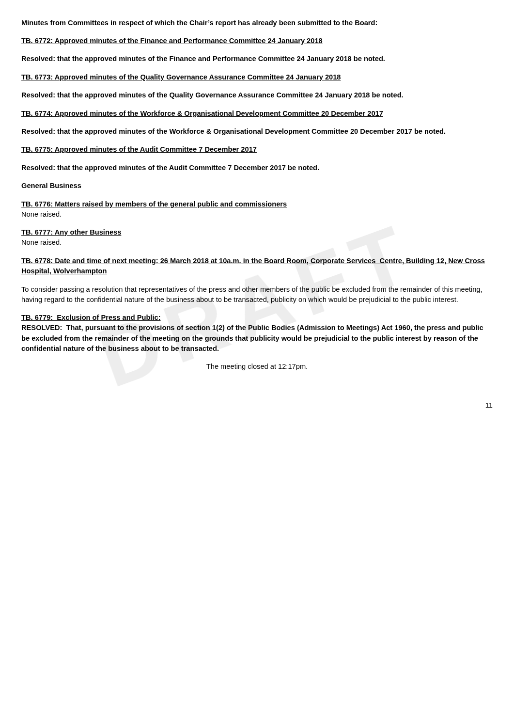DRAFT
Minutes from Committees in respect of which the Chair’s report has already been submitted to the Board:
TB. 6772: Approved minutes of the Finance and Performance Committee 24 January 2018
Resolved: that the approved minutes of the Finance and Performance Committee 24 January 2018 be noted.
TB. 6773: Approved minutes of the Quality Governance Assurance Committee 24 January 2018
Resolved: that the approved minutes of the Quality Governance Assurance Committee 24 January 2018 be noted.
TB. 6774: Approved minutes of the Workforce & Organisational Development Committee 20 December 2017
Resolved: that the approved minutes of the Workforce & Organisational Development Committee 20 December 2017 be noted.
TB. 6775: Approved minutes of the Audit Committee 7 December 2017
Resolved: that the approved minutes of the Audit Committee 7 December 2017 be noted.
General Business
TB. 6776: Matters raised by members of the general public and commissioners
None raised.
TB. 6777: Any other Business
None raised.
TB. 6778: Date and time of next meeting: 26 March 2018 at 10a.m. in the Board Room, Corporate Services Centre, Building 12, New Cross Hospital, Wolverhampton
To consider passing a resolution that representatives of the press and other members of the public be excluded from the remainder of this meeting, having regard to the confidential nature of the business about to be transacted, publicity on which would be prejudicial to the public interest.
TB. 6779: Exclusion of Press and Public:
RESOLVED: That, pursuant to the provisions of section 1(2) of the Public Bodies (Admission to Meetings) Act 1960, the press and public be excluded from the remainder of the meeting on the grounds that publicity would be prejudicial to the public interest by reason of the confidential nature of the business about to be transacted.
The meeting closed at 12:17pm.
11